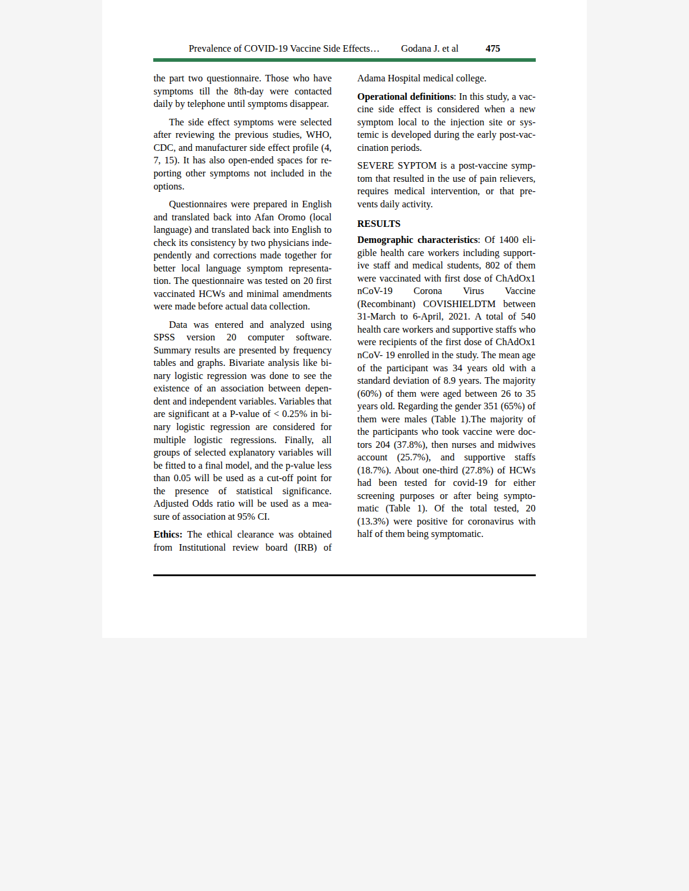Prevalence of COVID-19 Vaccine Side Effects… Godana J. et al 475
the part two questionnaire. Those who have symptoms till the 8th-day were contacted daily by telephone until symptoms disappear.
The side effect symptoms were selected after reviewing the previous studies, WHO, CDC, and manufacturer side effect profile (4, 7, 15). It has also open-ended spaces for reporting other symptoms not included in the options.
Questionnaires were prepared in English and translated back into Afan Oromo (local language) and translated back into English to check its consistency by two physicians independently and corrections made together for better local language symptom representation. The questionnaire was tested on 20 first vaccinated HCWs and minimal amendments were made before actual data collection.
Data was entered and analyzed using SPSS version 20 computer software. Summary results are presented by frequency tables and graphs. Bivariate analysis like binary logistic regression was done to see the existence of an association between dependent and independent variables. Variables that are significant at a P-value of < 0.25% in binary logistic regression are considered for multiple logistic regressions. Finally, all groups of selected explanatory variables will be fitted to a final model, and the p-value less than 0.05 will be used as a cut-off point for the presence of statistical significance. Adjusted Odds ratio will be used as a measure of association at 95% CI.
Ethics: The ethical clearance was obtained from Institutional review board (IRB) of Adama Hospital medical college.
Operational definitions: In this study, a vaccine side effect is considered when a new symptom local to the injection site or systemic is developed during the early post-vaccination periods.
SEVERE SYPTOM is a post-vaccine symptom that resulted in the use of pain relievers, requires medical intervention, or that prevents daily activity.
RESULTS
Demographic characteristics: Of 1400 eligible health care workers including supportive staff and medical students, 802 of them were vaccinated with first dose of ChAdOx1 nCoV-19 Corona Virus Vaccine (Recombinant) COVISHIELDTM between 31-March to 6-April, 2021. A total of 540 health care workers and supportive staffs who were recipients of the first dose of ChAdOx1 nCoV- 19 enrolled in the study. The mean age of the participant was 34 years old with a standard deviation of 8.9 years. The majority (60%) of them were aged between 26 to 35 years old. Regarding the gender 351 (65%) of them were males (Table 1).The majority of the participants who took vaccine were doctors 204 (37.8%), then nurses and midwives account (25.7%), and supportive staffs (18.7%). About one-third (27.8%) of HCWs had been tested for covid-19 for either screening purposes or after being symptomatic (Table 1). Of the total tested, 20 (13.3%) were positive for coronavirus with half of them being symptomatic.